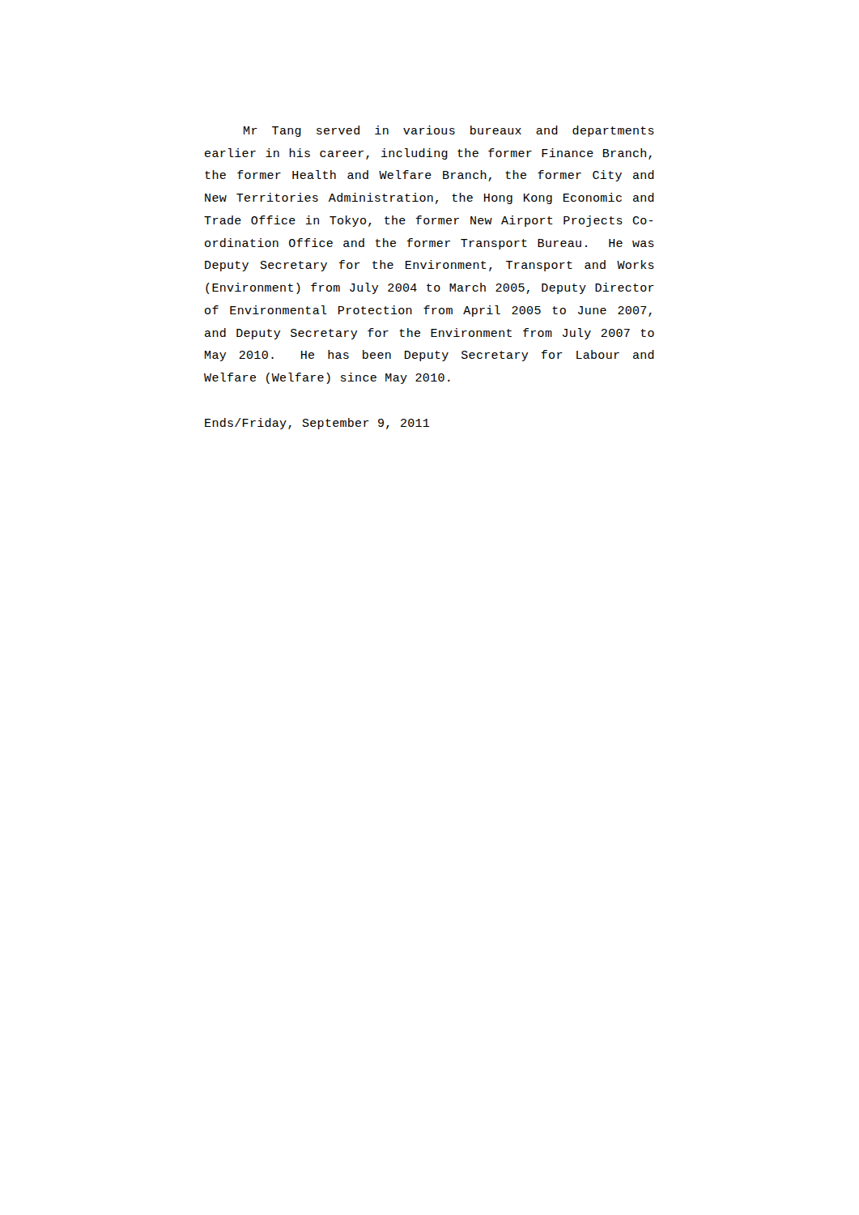Mr Tang served in various bureaux and departments earlier in his career, including the former Finance Branch, the former Health and Welfare Branch, the former City and New Territories Administration, the Hong Kong Economic and Trade Office in Tokyo, the former New Airport Projects Co-ordination Office and the former Transport Bureau. He was Deputy Secretary for the Environment, Transport and Works (Environment) from July 2004 to March 2005, Deputy Director of Environmental Protection from April 2005 to June 2007, and Deputy Secretary for the Environment from July 2007 to May 2010. He has been Deputy Secretary for Labour and Welfare (Welfare) since May 2010.
Ends/Friday, September 9, 2011